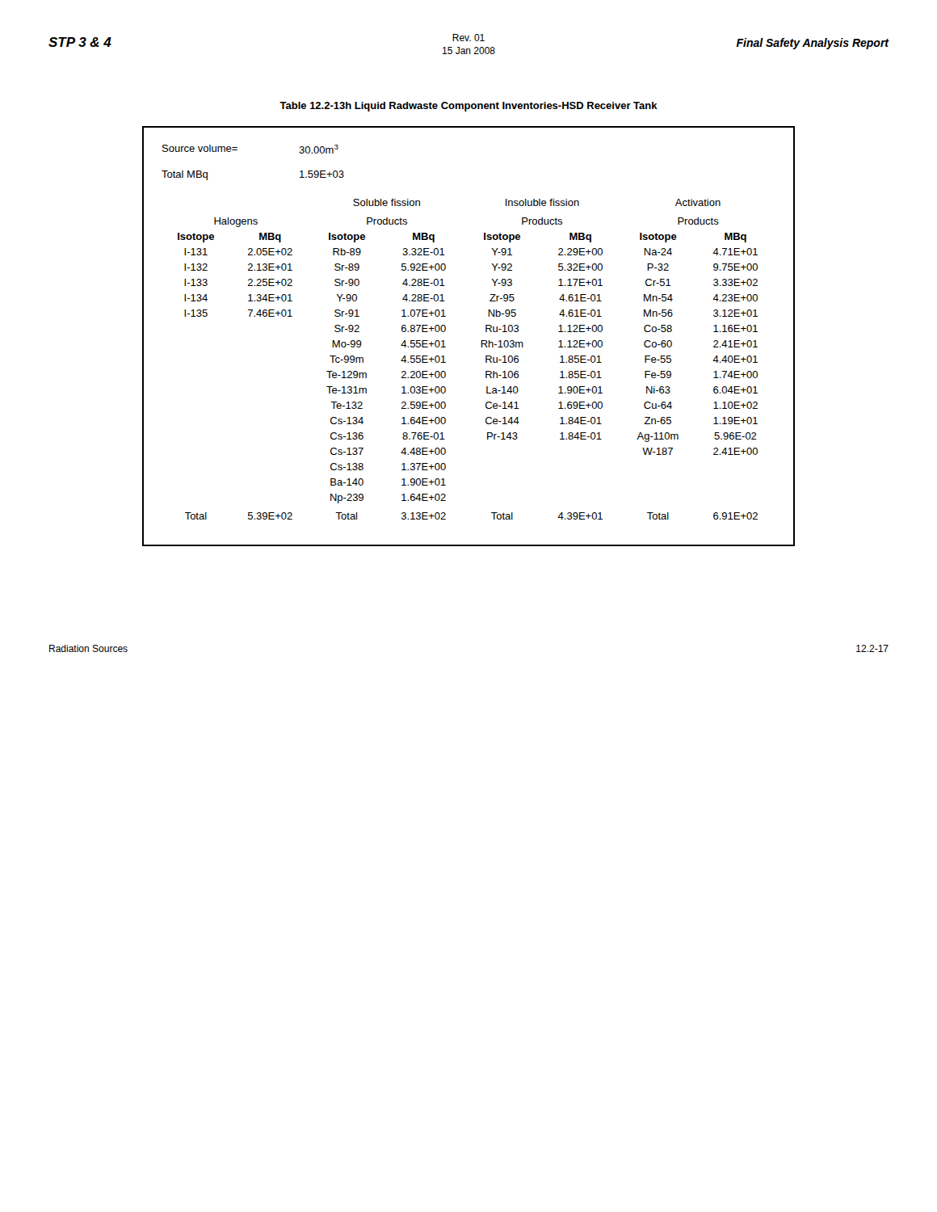Rev. 01
15 Jan 2008
STP 3 & 4 Final Safety Analysis Report
Table 12.2-13h Liquid Radwaste Component Inventories-HSD Receiver Tank
Source volume= 30.00m3
Total MBq 1.59E+03
| | Soluble fission | Insoluble fission | Activation |
| --- | --- | --- | --- |
| Halogens | Products | Products | Products |
| Isotope | MBq | Isotope | MBq | Isotope | MBq | Isotope | MBq |
| I-131 | 2.05E+02 | Rb-89 | 3.32E-01 | Y-91 | 2.29E+00 | Na-24 | 4.71E+01 |
| I-132 | 2.13E+01 | Sr-89 | 5.92E+00 | Y-92 | 5.32E+00 | P-32 | 9.75E+00 |
| I-133 | 2.25E+02 | Sr-90 | 4.28E-01 | Y-93 | 1.17E+01 | Cr-51 | 3.33E+02 |
| I-134 | 1.34E+01 | Y-90 | 4.28E-01 | Zr-95 | 4.61E-01 | Mn-54 | 4.23E+00 |
| I-135 | 7.46E+01 | Sr-91 | 1.07E+01 | Nb-95 | 4.61E-01 | Mn-56 | 3.12E+01 |
| | | Sr-92 | 6.87E+00 | Ru-103 | 1.12E+00 | Co-58 | 1.16E+01 |
| | | Mo-99 | 4.55E+01 | Rh-103m | 1.12E+00 | Co-60 | 2.41E+01 |
| | | Tc-99m | 4.55E+01 | Ru-106 | 1.85E-01 | Fe-55 | 4.40E+01 |
| | | Te-129m | 2.20E+00 | Rh-106 | 1.85E-01 | Fe-59 | 1.74E+00 |
| | | Te-131m | 1.03E+00 | La-140 | 1.90E+01 | Ni-63 | 6.04E+01 |
| | | Te-132 | 2.59E+00 | Ce-141 | 1.69E+00 | Cu-64 | 1.10E+02 |
| | | Cs-134 | 1.64E+00 | Ce-144 | 1.84E-01 | Zn-65 | 1.19E+01 |
| | | Cs-136 | 8.76E-01 | Pr-143 | 1.84E-01 | Ag-110m | 5.96E-02 |
| | | Cs-137 | 4.48E+00 | | | W-187 | 2.41E+00 |
| | | Cs-138 | 1.37E+00 | | | | |
| | | Ba-140 | 1.90E+01 | | | | |
| | | Np-239 | 1.64E+02 | | | | |
| Total | 5.39E+02 | Total | 3.13E+02 | Total | 4.39E+01 | Total | 6.91E+02 |
Radiation Sources 12.2-17